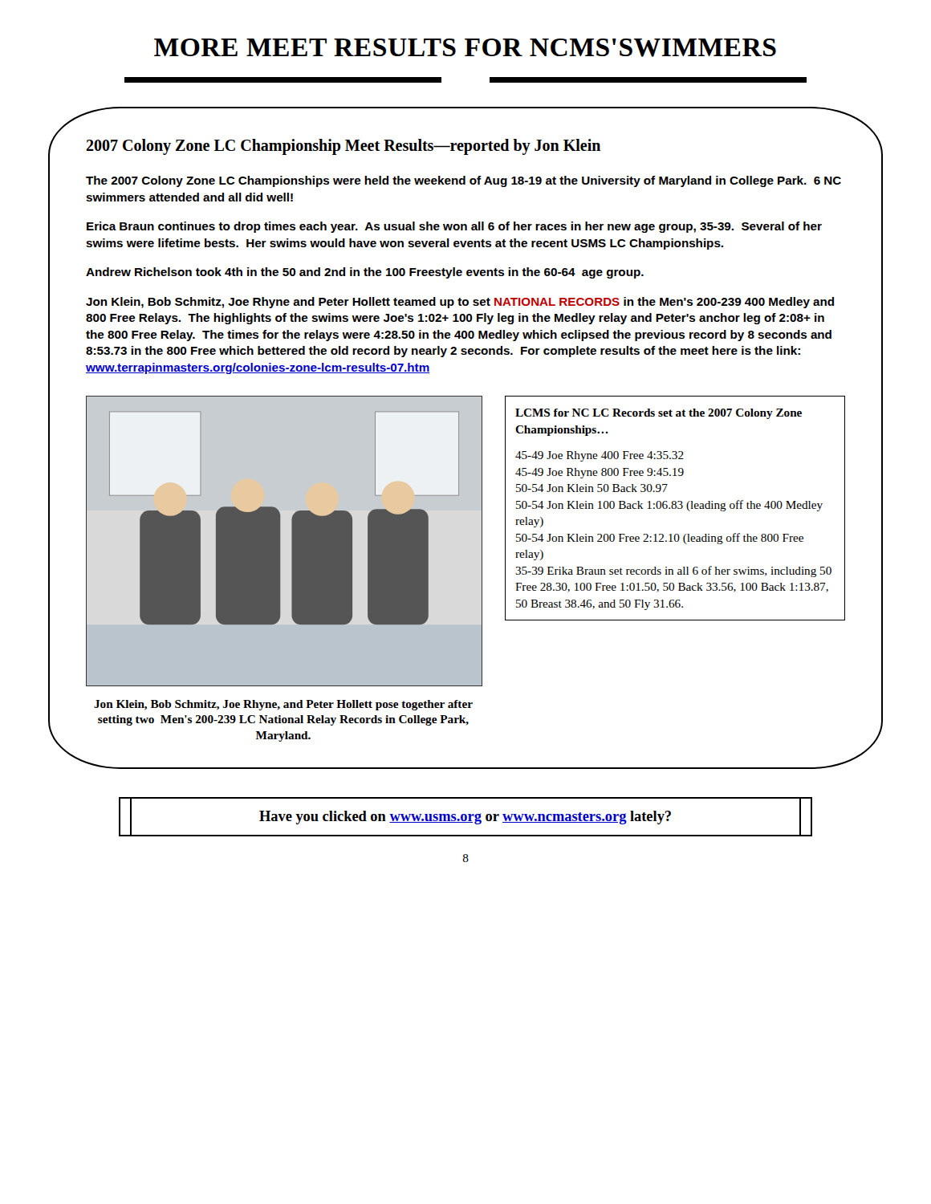MORE MEET RESULTS FOR NCMS'SWIMMERS
2007 Colony Zone LC Championship Meet Results—reported by Jon Klein
The 2007 Colony Zone LC Championships were held the weekend of Aug 18-19 at the University of Maryland in College Park. 6 NC swimmers attended and all did well!
Erica Braun continues to drop times each year. As usual she won all 6 of her races in her new age group, 35-39. Several of her swims were lifetime bests. Her swims would have won several events at the recent USMS LC Championships.
Andrew Richelson took 4th in the 50 and 2nd in the 100 Freestyle events in the 60-64 age group.
Jon Klein, Bob Schmitz, Joe Rhyne and Peter Hollett teamed up to set NATIONAL RECORDS in the Men's 200-239 400 Medley and 800 Free Relays. The highlights of the swims were Joe's 1:02+ 100 Fly leg in the Medley relay and Peter's anchor leg of 2:08+ in the 800 Free Relay. The times for the relays were 4:28.50 in the 400 Medley which eclipsed the previous record by 8 seconds and 8:53.73 in the 800 Free which bettered the old record by nearly 2 seconds. For complete results of the meet here is the link: www.terrapinmasters.org/colonies-zone-lcm-results-07.htm
Jon Klein, Bob Schmitz, Joe Rhyne, and Peter Hollett pose together after setting two Men's 200-239 LC National Relay Records in College Park,
Maryland.
LCMS for NC LC Records set at the 2007 Colony Zone Championships…
45-49 Joe Rhyne 400 Free 4:35.32
45-49 Joe Rhyne 800 Free 9:45.19
50-54 Jon Klein 50 Back 30.97
50-54 Jon Klein 100 Back 1:06.83 (leading off the 400 Medley relay)
50-54 Jon Klein 200 Free 2:12.10 (leading off the 800 Free relay)
35-39 Erika Braun set records in all 6 of her swims, including 50 Free 28.30, 100 Free 1:01.50, 50 Back 33.56, 100 Back 1:13.87, 50 Breast 38.46, and 50 Fly 31.66.
Have you clicked on www.usms.org or www.ncmasters.org lately?
8